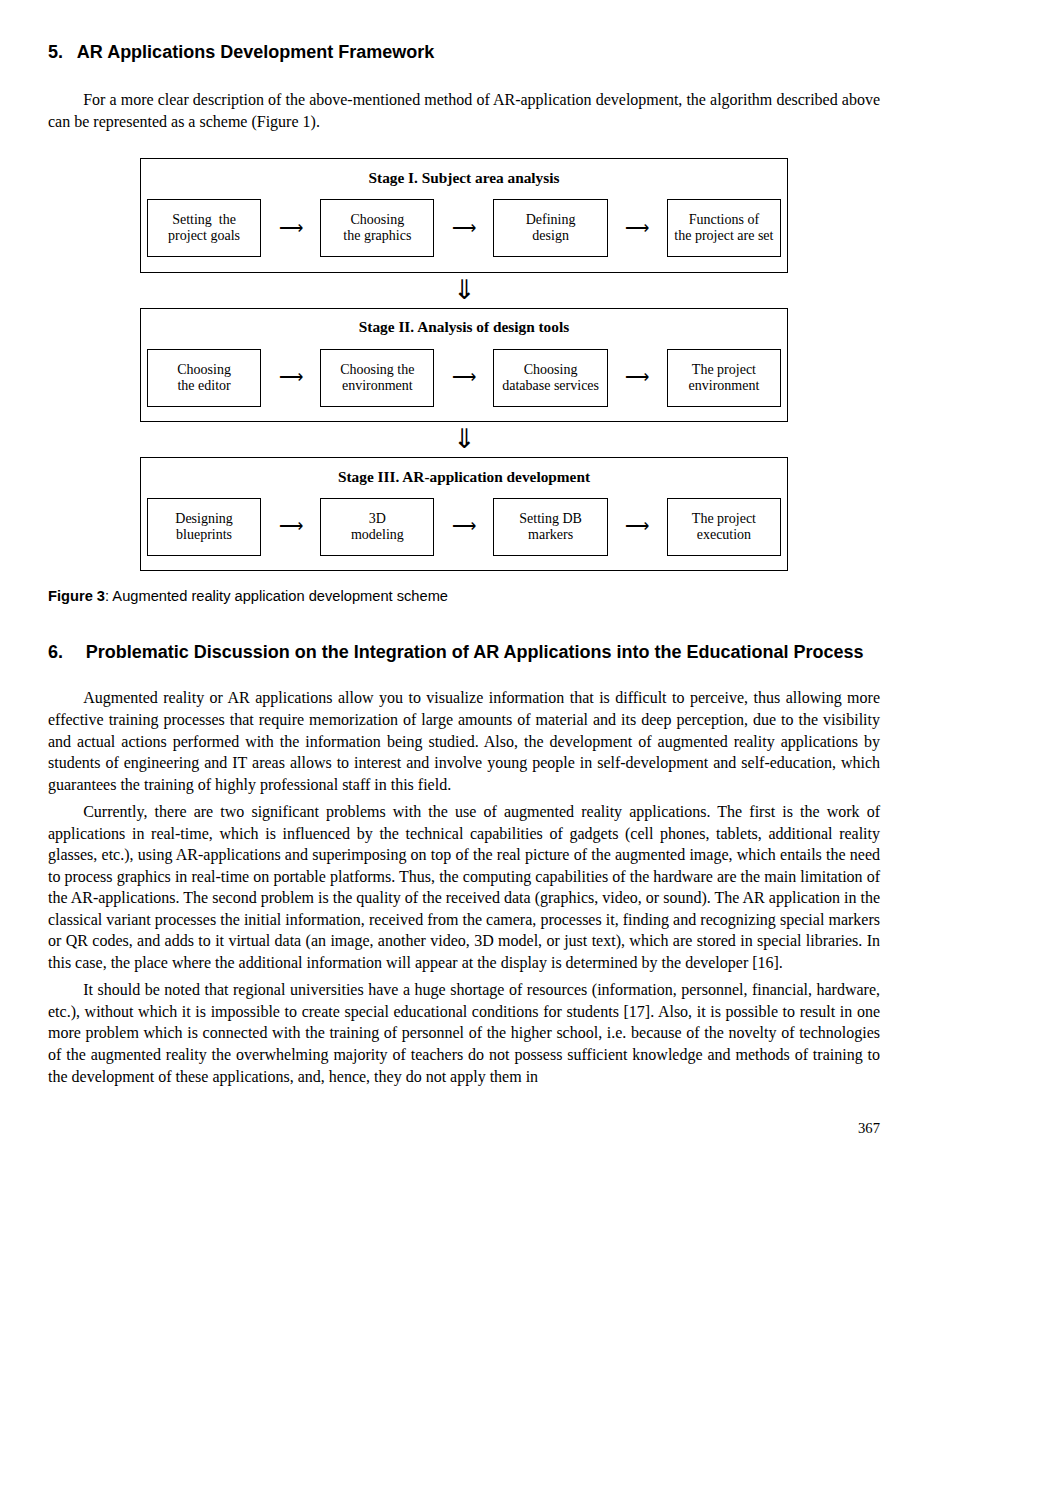5. AR Applications Development Framework
For a more clear description of the above-mentioned method of AR-application development, the algorithm described above can be represented as a scheme (Figure 1).
Stage I. Subject area analysis
| Setting the project goals | ⟶ | Choosing the graphics | ⟶ | Defining design | ⟶ | Functions of the project are set |
⇓
Stage II. Analysis of design tools
| Choosing the editor | ⟶ | Choosing the environment | ⟶ | Choosing database services | ⟶ | The project environment |
⇓
Stage III. AR-application development
| Designing blueprints | ⟶ | 3D modeling | ⟶ | Setting DB markers | ⟶ | The project execution |
Figure 3: Augmented reality application development scheme
6. Problematic Discussion on the Integration of AR Applications into the Educational Process
Augmented reality or AR applications allow you to visualize information that is difficult to perceive, thus allowing more effective training processes that require memorization of large amounts of material and its deep perception, due to the visibility and actual actions performed with the information being studied. Also, the development of augmented reality applications by students of engineering and IT areas allows to interest and involve young people in self-development and self-education, which guarantees the training of highly professional staff in this field.
Currently, there are two significant problems with the use of augmented reality applications. The first is the work of applications in real-time, which is influenced by the technical capabilities of gadgets (cell phones, tablets, additional reality glasses, etc.), using AR-applications and superimposing on top of the real picture of the augmented image, which entails the need to process graphics in real-time on portable platforms. Thus, the computing capabilities of the hardware are the main limitation of the AR-applications. The second problem is the quality of the received data (graphics, video, or sound). The AR application in the classical variant processes the initial information, received from the camera, processes it, finding and recognizing special markers or QR codes, and adds to it virtual data (an image, another video, 3D model, or just text), which are stored in special libraries. In this case, the place where the additional information will appear at the display is determined by the developer [16].
It should be noted that regional universities have a huge shortage of resources (information, personnel, financial, hardware, etc.), without which it is impossible to create special educational conditions for students [17]. Also, it is possible to result in one more problem which is connected with the training of personnel of the higher school, i.e. because of the novelty of technologies of the augmented reality the overwhelming majority of teachers do not possess sufficient knowledge and methods of training to the development of these applications, and, hence, they do not apply them in
367